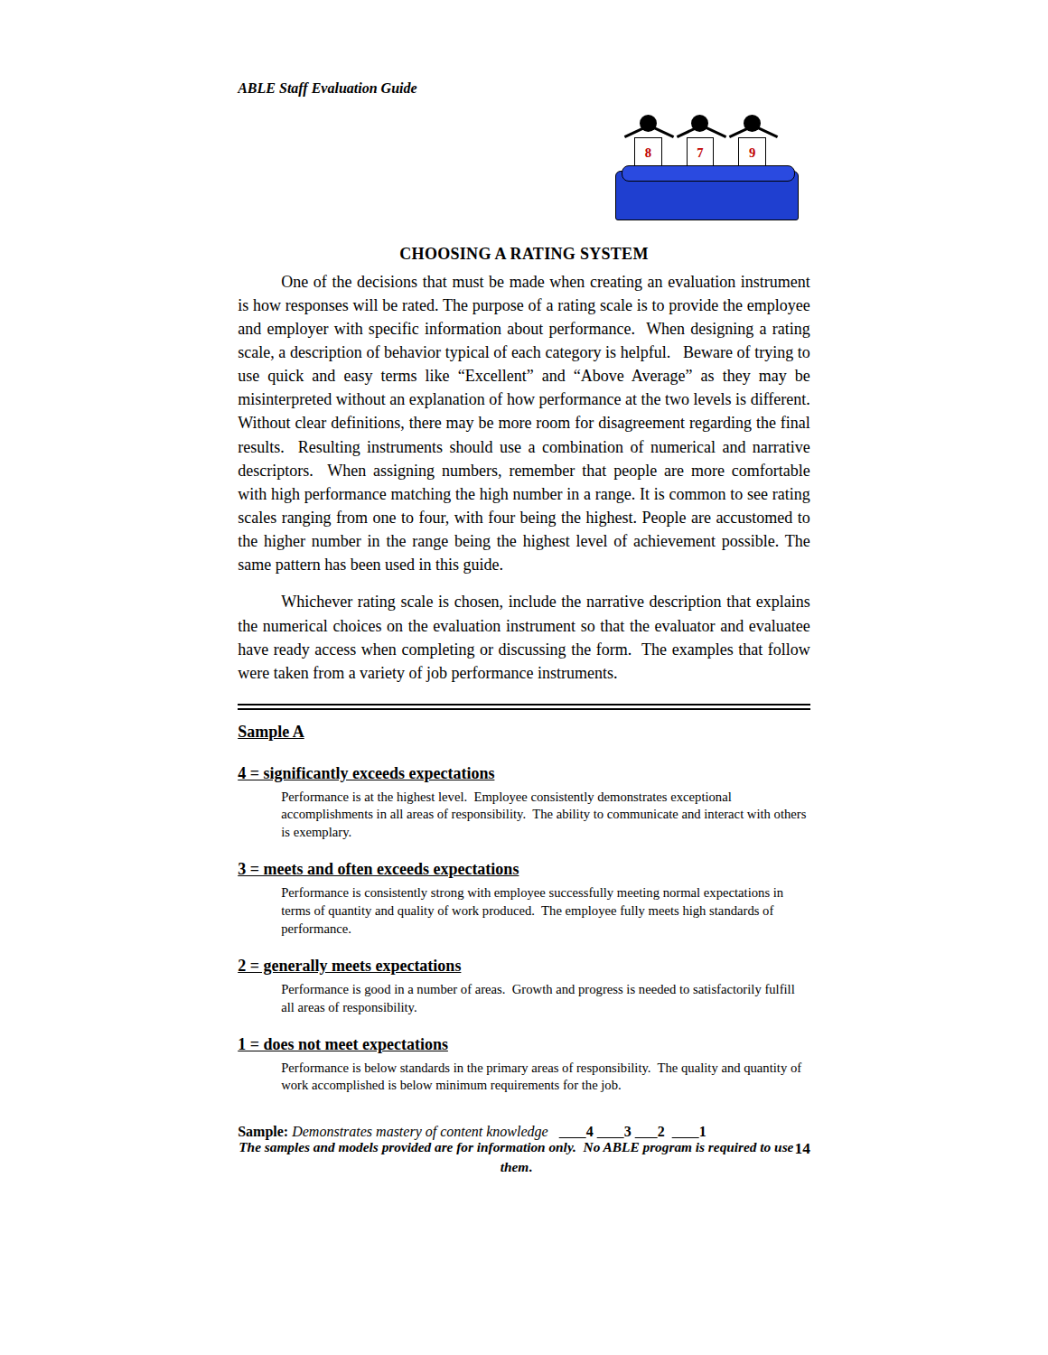ABLE Staff Evaluation Guide
8
7
9
CHOOSING A RATING SYSTEM
One of the decisions that must be made when creating an evaluation instrument is how responses will be rated. The purpose of a rating scale is to provide the employee and employer with specific information about performance. When designing a rating scale, a description of behavior typical of each category is helpful. Beware of trying to use quick and easy terms like “Excellent” and “Above Average” as they may be misinterpreted without an explanation of how performance at the two levels is different. Without clear definitions, there may be more room for disagreement regarding the final results. Resulting instruments should use a combination of numerical and narrative descriptors. When assigning numbers, remember that people are more comfortable with high performance matching the high number in a range. It is common to see rating scales ranging from one to four, with four being the highest. People are accustomed to the higher number in the range being the highest level of achievement possible. The same pattern has been used in this guide.
Whichever rating scale is chosen, include the narrative description that explains the numerical choices on the evaluation instrument so that the evaluator and evaluatee have ready access when completing or discussing the form. The examples that follow were taken from a variety of job performance instruments.
Sample A
4 = significantly exceeds expectations
Performance is at the highest level. Employee consistently demonstrates exceptional accomplishments in all areas of responsibility. The ability to communicate and interact with others is exemplary.
3 = meets and often exceeds expectations
Performance is consistently strong with employee successfully meeting normal expectations in terms of quantity and quality of work produced. The employee fully meets high standards of performance.
2 = generally meets expectations
Performance is good in a number of areas. Growth and progress is needed to satisfactorily fulfill all areas of responsibility.
1 = does not meet expectations
Performance is below standards in the primary areas of responsibility. The quality and quantity of work accomplished is below minimum requirements for the job.
Sample: Demonstrates mastery of content knowledge 4 3 2 1
14 The samples and models provided are for information only. No ABLE program is required to use them.